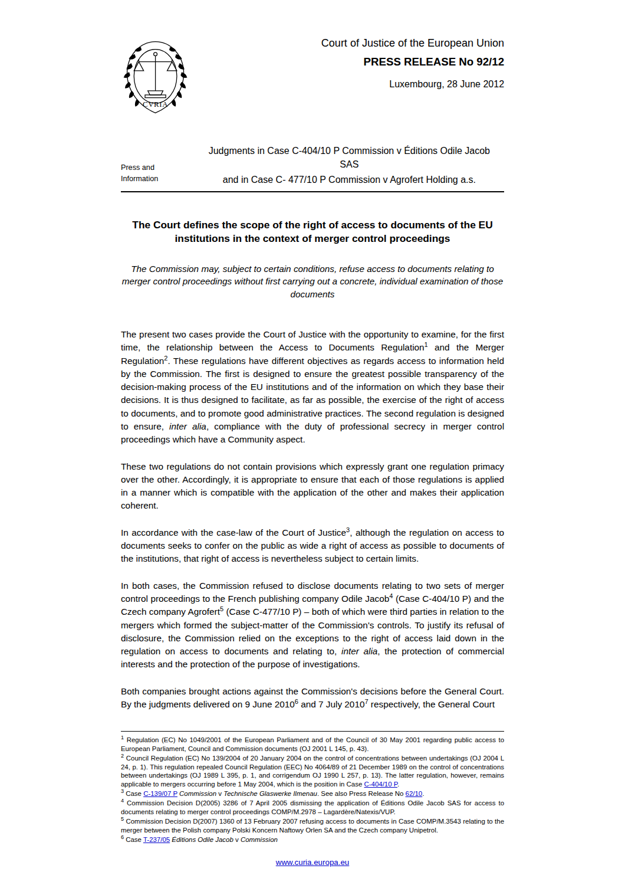CVRIA
Court of Justice of the European Union
PRESS RELEASE No 92/12
Luxembourg, 28 June 2012
Press and Information
Judgments in Case C-404/10 P Commission v Éditions Odile Jacob SAS
and in Case C- 477/10 P Commission v Agrofert Holding a.s.
The Court defines the scope of the right of access to documents of the EU
institutions in the context of merger control proceedings
The Commission may, subject to certain conditions, refuse access to documents relating to merger control proceedings without first carrying out a concrete, individual examination of those documents
The present two cases provide the Court of Justice with the opportunity to examine, for the first time, the relationship between the Access to Documents Regulation1 and the Merger Regulation2. These regulations have different objectives as regards access to information held by the Commission. The first is designed to ensure the greatest possible transparency of the decision-making process of the EU institutions and of the information on which they base their decisions. It is thus designed to facilitate, as far as possible, the exercise of the right of access to documents, and to promote good administrative practices. The second regulation is designed to ensure, inter alia, compliance with the duty of professional secrecy in merger control proceedings which have a Community aspect.
These two regulations do not contain provisions which expressly grant one regulation primacy over the other. Accordingly, it is appropriate to ensure that each of those regulations is applied in a manner which is compatible with the application of the other and makes their application coherent.
In accordance with the case-law of the Court of Justice3, although the regulation on access to documents seeks to confer on the public as wide a right of access as possible to documents of the institutions, that right of access is nevertheless subject to certain limits.
In both cases, the Commission refused to disclose documents relating to two sets of merger control proceedings to the French publishing company Odile Jacob4 (Case C-404/10 P) and the Czech company Agrofert5 (Case C-477/10 P) – both of which were third parties in relation to the mergers which formed the subject-matter of the Commission's controls. To justify its refusal of disclosure, the Commission relied on the exceptions to the right of access laid down in the regulation on access to documents and relating to, inter alia, the protection of commercial interests and the protection of the purpose of investigations.
Both companies brought actions against the Commission's decisions before the General Court. By the judgments delivered on 9 June 20106 and 7 July 20107 respectively, the General Court
1 Regulation (EC) No 1049/2001 of the European Parliament and of the Council of 30 May 2001 regarding public access to European Parliament, Council and Commission documents (OJ 2001 L 145, p. 43).
2 Council Regulation (EC) No 139/2004 of 20 January 2004 on the control of concentrations between undertakings (OJ 2004 L 24, p. 1). This regulation repealed Council Regulation (EEC) No 4064/89 of 21 December 1989 on the control of concentrations between undertakings (OJ 1989 L 395, p. 1, and corrigendum OJ 1990 L 257, p. 13). The latter regulation, however, remains applicable to mergers occurring before 1 May 2004, which is the position in Case C-404/10 P.
3 Case C-139/07 P Commission v Technische Glaswerke Ilmenau. See also Press Release No 62/10.
4 Commission Decision D(2005) 3286 of 7 April 2005 dismissing the application of Éditions Odile Jacob SAS for access to documents relating to merger control proceedings COMP/M.2978 – Lagardère/Natexis/VUP.
5 Commission Decision D(2007) 1360 of 13 February 2007 refusing access to documents in Case COMP/M.3543 relating to the merger between the Polish company Polski Koncern Naftowy Orlen SA and the Czech company Unipetrol.
6 Case T-237/05 Éditions Odile Jacob v Commission
www.curia.europa.eu